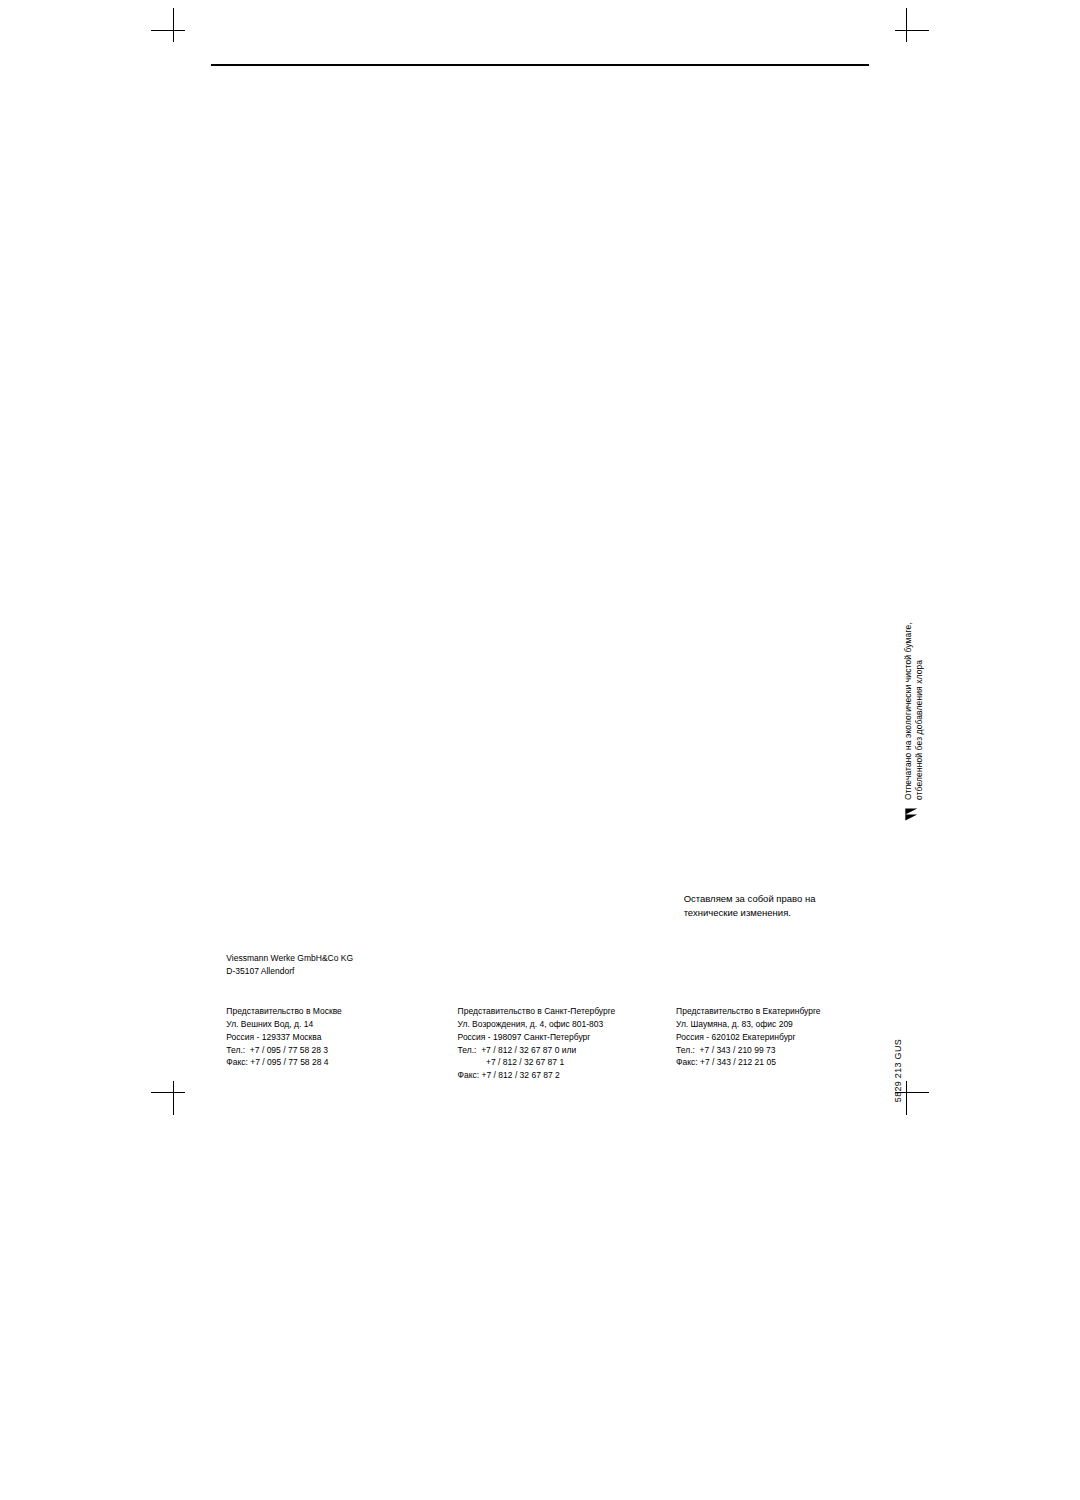Отпечатано на экологически чистой бумаге,
отбеленной без добавления хлора
Оставляем за собой право на
технические изменения.
Viessmann Werke GmbH&Co KG
D-35107 Allendorf
| Представительство в Москве Ул. Вешних Вод, д. 14 Россия - 129337 Москва Тел.: +7 / 095 / 77 58 28 3 Факс: +7 / 095 / 77 58 28 4 | Представительство в Санкт-Петербурге Ул. Возрождения, д. 4, офис 801-803 Россия - 198097 Санкт-Петербург Тел.: +7 / 812 / 32 67 87 0 или +7 / 812 / 32 67 87 1 Факс: +7 / 812 / 32 67 87 2 | Представительство в Екатеринбурге Ул. Шаумяна, д. 83, офис 209 Россия - 620102 Екатеринбург Тел.: +7 / 343 / 210 99 73 Факс: +7 / 343 / 212 21 05 |
5829 213 GUS